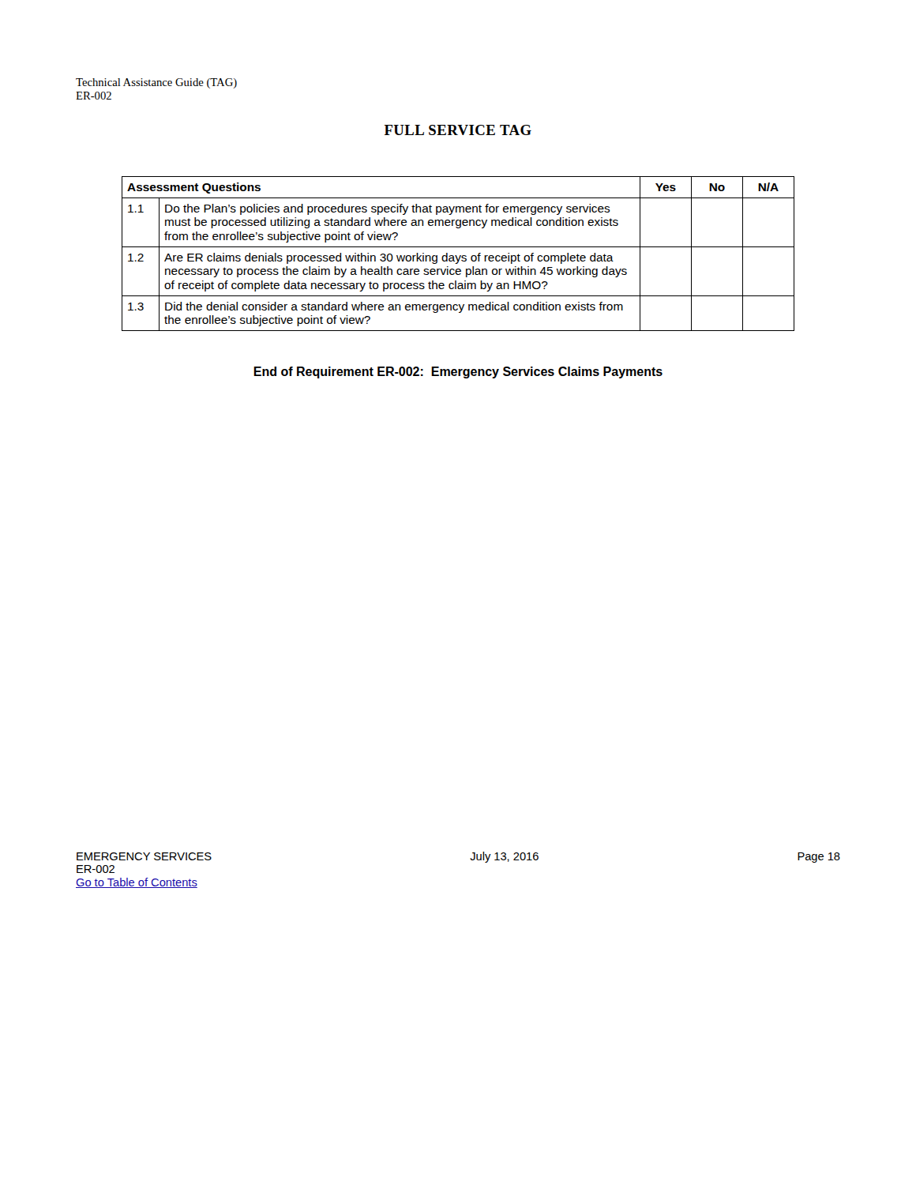Technical Assistance Guide (TAG)
ER-002
FULL SERVICE TAG
| Assessment Questions | Yes | No | N/A |
| --- | --- | --- | --- |
| 1.1 | Do the Plan’s policies and procedures specify that payment for emergency services must be processed utilizing a standard where an emergency medical condition exists from the enrollee’s subjective point of view? | | | |
| 1.2 | Are ER claims denials processed within 30 working days of receipt of complete data necessary to process the claim by a health care service plan or within 45 working days of receipt of complete data necessary to process the claim by an HMO? | | | |
| 1.3 | Did the denial consider a standard where an emergency medical condition exists from the enrollee’s subjective point of view? | | | |
End of Requirement ER-002: Emergency Services Claims Payments
EMERGENCY SERVICES ER-002 Go to Table of Contents
July 13, 2016
Page 18